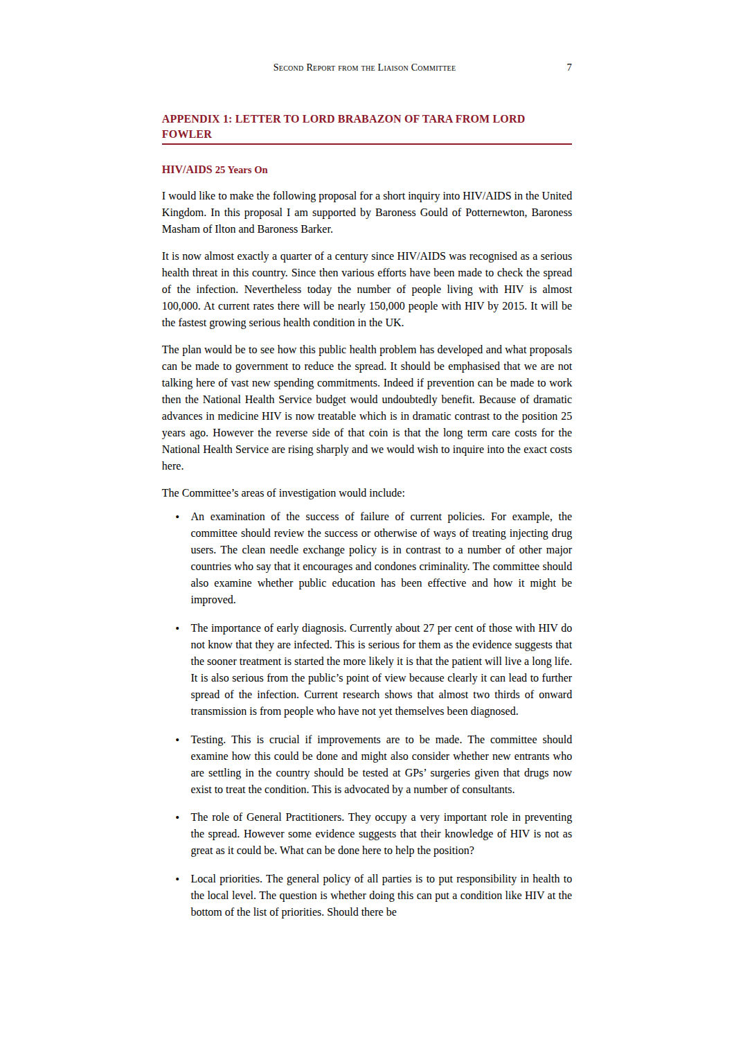Second Report from the Liaison Committee 7
Appendix 1: Letter to Lord Brabazon of Tara from Lord Fowler
HIV/AIDS 25 Years On
I would like to make the following proposal for a short inquiry into HIV/AIDS in the United Kingdom. In this proposal I am supported by Baroness Gould of Potternewton, Baroness Masham of Ilton and Baroness Barker.
It is now almost exactly a quarter of a century since HIV/AIDS was recognised as a serious health threat in this country. Since then various efforts have been made to check the spread of the infection. Nevertheless today the number of people living with HIV is almost 100,000. At current rates there will be nearly 150,000 people with HIV by 2015. It will be the fastest growing serious health condition in the UK.
The plan would be to see how this public health problem has developed and what proposals can be made to government to reduce the spread. It should be emphasised that we are not talking here of vast new spending commitments. Indeed if prevention can be made to work then the National Health Service budget would undoubtedly benefit. Because of dramatic advances in medicine HIV is now treatable which is in dramatic contrast to the position 25 years ago. However the reverse side of that coin is that the long term care costs for the National Health Service are rising sharply and we would wish to inquire into the exact costs here.
The Committee’s areas of investigation would include:
An examination of the success of failure of current policies. For example, the committee should review the success or otherwise of ways of treating injecting drug users. The clean needle exchange policy is in contrast to a number of other major countries who say that it encourages and condones criminality. The committee should also examine whether public education has been effective and how it might be improved.
The importance of early diagnosis. Currently about 27 per cent of those with HIV do not know that they are infected. This is serious for them as the evidence suggests that the sooner treatment is started the more likely it is that the patient will live a long life. It is also serious from the public’s point of view because clearly it can lead to further spread of the infection. Current research shows that almost two thirds of onward transmission is from people who have not yet themselves been diagnosed.
Testing. This is crucial if improvements are to be made. The committee should examine how this could be done and might also consider whether new entrants who are settling in the country should be tested at GPs’ surgeries given that drugs now exist to treat the condition. This is advocated by a number of consultants.
The role of General Practitioners. They occupy a very important role in preventing the spread. However some evidence suggests that their knowledge of HIV is not as great as it could be. What can be done here to help the position?
Local priorities. The general policy of all parties is to put responsibility in health to the local level. The question is whether doing this can put a condition like HIV at the bottom of the list of priorities. Should there be